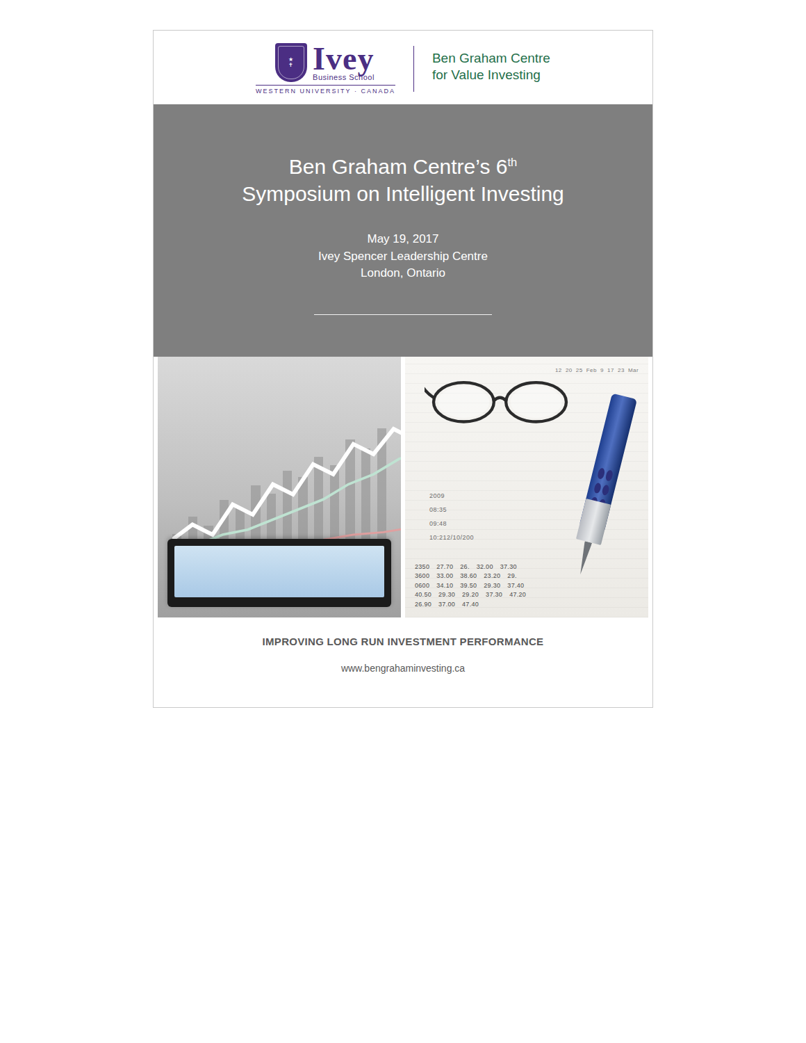★
✝
Ivey
Business School
WESTERN UNIVERSITY · CANADA
Ben Graham Centre
for Value Investing
Ben Graham Centre’s 6th
Symposium on Intelligent Investing
May 19, 2017
Ivey Spencer Leadership Centre
London, Ontario
400500600700800 9001000110012001300 140015001600
12 20 25 Feb 9 17 23 Mar
2009
08:35
09:48
10:212/10/200
235027.7026. 32.0037.30
360033.0038.6023.2029.
060034.1039.5029.3037.40
40.5029.3029.2037.3047.20
26.9037.0047.40
IMPROVING LONG RUN INVESTMENT PERFORMANCE
www.bengrahaminvesting.ca